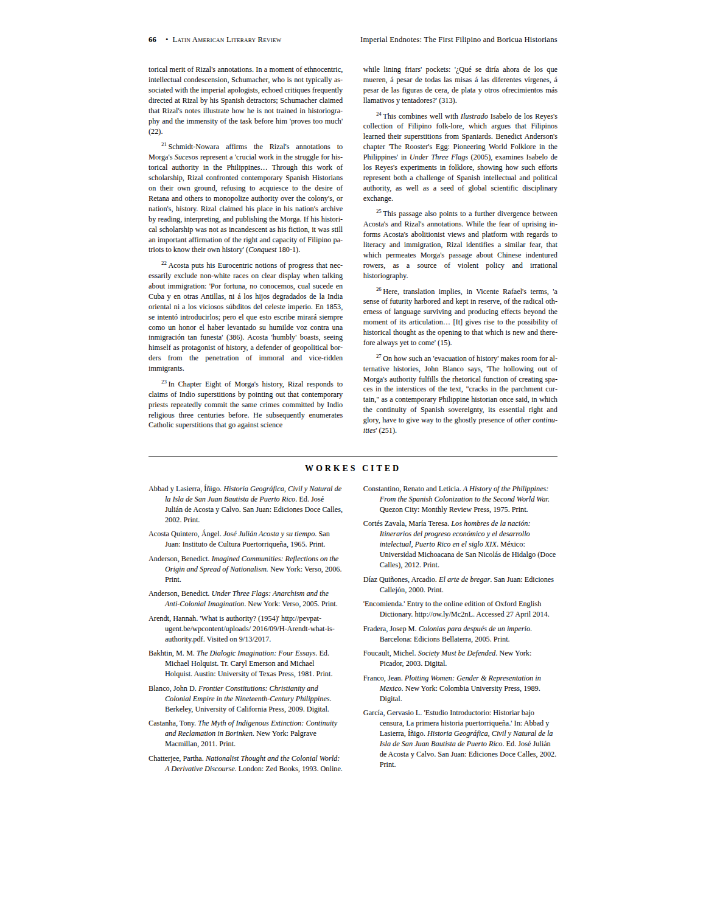66 • Latin American Literary Review
Imperial Endnotes: The First Filipino and Boricua Historians
torical merit of Rizal's annotations. In a moment of ethnocentric, intellectual condescension, Schumacher, who is not typically associated with the imperial apologists, echoed critiques frequently directed at Rizal by his Spanish detractors; Schumacher claimed that Rizal's notes illustrate how he is not trained in historiography and the immensity of the task before him 'proves too much' (22).
21 Schmidt-Nowara affirms the Rizal's annotations to Morga's Sucesos represent a 'crucial work in the struggle for historical authority in the Philippines… Through this work of scholarship, Rizal confronted contemporary Spanish Historians on their own ground, refusing to acquiesce to the desire of Retana and others to monopolize authority over the colony's, or nation's, history. Rizal claimed his place in his nation's archive by reading, interpreting, and publishing the Morga. If his historical scholarship was not as incandescent as his fiction, it was still an important affirmation of the right and capacity of Filipino patriots to know their own history' (Conquest 180-1).
22 Acosta puts his Eurocentric notions of progress that necessarily exclude non-white races on clear display when talking about immigration: 'Por fortuna, no conocemos, cual sucede en Cuba y en otras Antillas, ni á los hijos degradados de la India oriental ni a los viciosos súbditos del celeste imperio. En 1853, se intentó introducirlos; pero el que esto escribe mirará siempre como un honor el haber levantado su humilde voz contra una inmigración tan funesta' (386). Acosta 'humbly' boasts, seeing himself as protagonist of history, a defender of geopolitical borders from the penetration of immoral and vice-ridden immigrants.
23 In Chapter Eight of Morga's history, Rizal responds to claims of Indio superstitions by pointing out that contemporary priests repeatedly commit the same crimes committed by Indio religious three centuries before. He subsequently enumerates Catholic superstitions that go against science
while lining friars' pockets: '¿Qué se diría ahora de los que mueren, á pesar de todas las misas á las diferentes vírgenes, á pesar de las figuras de cera, de plata y otros ofrecimientos más llamativos y tentadores?' (313).
24 This combines well with Ilustrado Isabelo de los Reyes's collection of Filipino folk-lore, which argues that Filipinos learned their superstitions from Spaniards. Benedict Anderson's chapter 'The Rooster's Egg: Pioneering World Folklore in the Philippines' in Under Three Flags (2005), examines Isabelo de los Reyes's experiments in folklore, showing how such efforts represent both a challenge of Spanish intellectual and political authority, as well as a seed of global scientific disciplinary exchange.
25 This passage also points to a further divergence between Acosta's and Rizal's annotations. While the fear of uprising informs Acosta's abolitionist views and platform with regards to literacy and immigration, Rizal identifies a similar fear, that which permeates Morga's passage about Chinese indentured rowers, as a source of violent policy and irrational historiography.
26 Here, translation implies, in Vicente Rafael's terms, 'a sense of futurity harbored and kept in reserve, of the radical otherness of language surviving and producing effects beyond the moment of its articulation… [It] gives rise to the possibility of historical thought as the opening to that which is new and therefore always yet to come' (15).
27 On how such an 'evacuation of history' makes room for alternative histories, John Blanco says, 'The hollowing out of Morga's authority fulfills the rhetorical function of creating spaces in the interstices of the text, "cracks in the parchment curtain," as a contemporary Philippine historian once said, in which the continuity of Spanish sovereignty, its essential right and glory, have to give way to the ghostly presence of other continuities' (251).
WORKES CITED
Abbad y Lasierra, Íñigo. Historia Geográfica, Civil y Natural de la Isla de San Juan Bautista de Puerto Rico. Ed. José Julián de Acosta y Calvo. San Juan: Ediciones Doce Calles, 2002. Print.
Acosta Quintero, Ángel. José Julián Acosta y su tiempo. San Juan: Instituto de Cultura Puertorriqueña, 1965. Print.
Anderson, Benedict. Imagined Communities: Reflections on the Origin and Spread of Nationalism. New York: Verso, 2006. Print.
Anderson, Benedict. Under Three Flags: Anarchism and the Anti-Colonial Imagination. New York: Verso, 2005. Print.
Arendt, Hannah. 'What is authority? (1954)' http://pevpat-ugent.be/wpcontent/uploads/ 2016/09/H-Arendt-what-is-authority.pdf. Visited on 9/13/2017.
Bakhtin, M. M. The Dialogic Imagination: Four Essays. Ed. Michael Holquist. Tr. Caryl Emerson and Michael Holquist. Austin: University of Texas Press, 1981. Print.
Blanco, John D. Frontier Constitutions: Christianity and Colonial Empire in the Nineteenth-Century Philippines. Berkeley, University of California Press, 2009. Digital.
Castanha, Tony. The Myth of Indigenous Extinction: Continuity and Reclamation in Borinken. New York: Palgrave Macmillan, 2011. Print.
Chatterjee, Partha. Nationalist Thought and the Colonial World: A Derivative Discourse. London: Zed Books, 1993. Online.
Constantino, Renato and Leticia. A History of the Philippines: From the Spanish Colonization to the Second World War. Quezon City: Monthly Review Press, 1975. Print.
Cortés Zavala, María Teresa. Los hombres de la nación: Itinerarios del progreso económico y el desarrollo intelectual, Puerto Rico en el siglo XIX. México: Universidad Michoacana de San Nicolás de Hidalgo (Doce Calles), 2012. Print.
Díaz Quiñones, Arcadio. El arte de bregar. San Juan: Ediciones Callejón, 2000. Print.
'Encomienda.' Entry to the online edition of Oxford English Dictionary. http://ow.ly/Mc2nL. Accessed 27 April 2014.
Fradera, Josep M. Colonias para después de un imperio. Barcelona: Edicions Bellaterra, 2005. Print.
Foucault, Michel. Society Must be Defended. New York: Picador, 2003. Digital.
Franco, Jean. Plotting Women: Gender & Representation in Mexico. New York: Colombia University Press, 1989. Digital.
García, Gervasio L. 'Estudio Introductorio: Historiar bajo censura, La primera historia puertorriqueña.' In: Abbad y Lasierra, Íñigo. Historia Geográfica, Civil y Natural de la Isla de San Juan Bautista de Puerto Rico. Ed. José Julián de Acosta y Calvo. San Juan: Ediciones Doce Calles, 2002. Print.